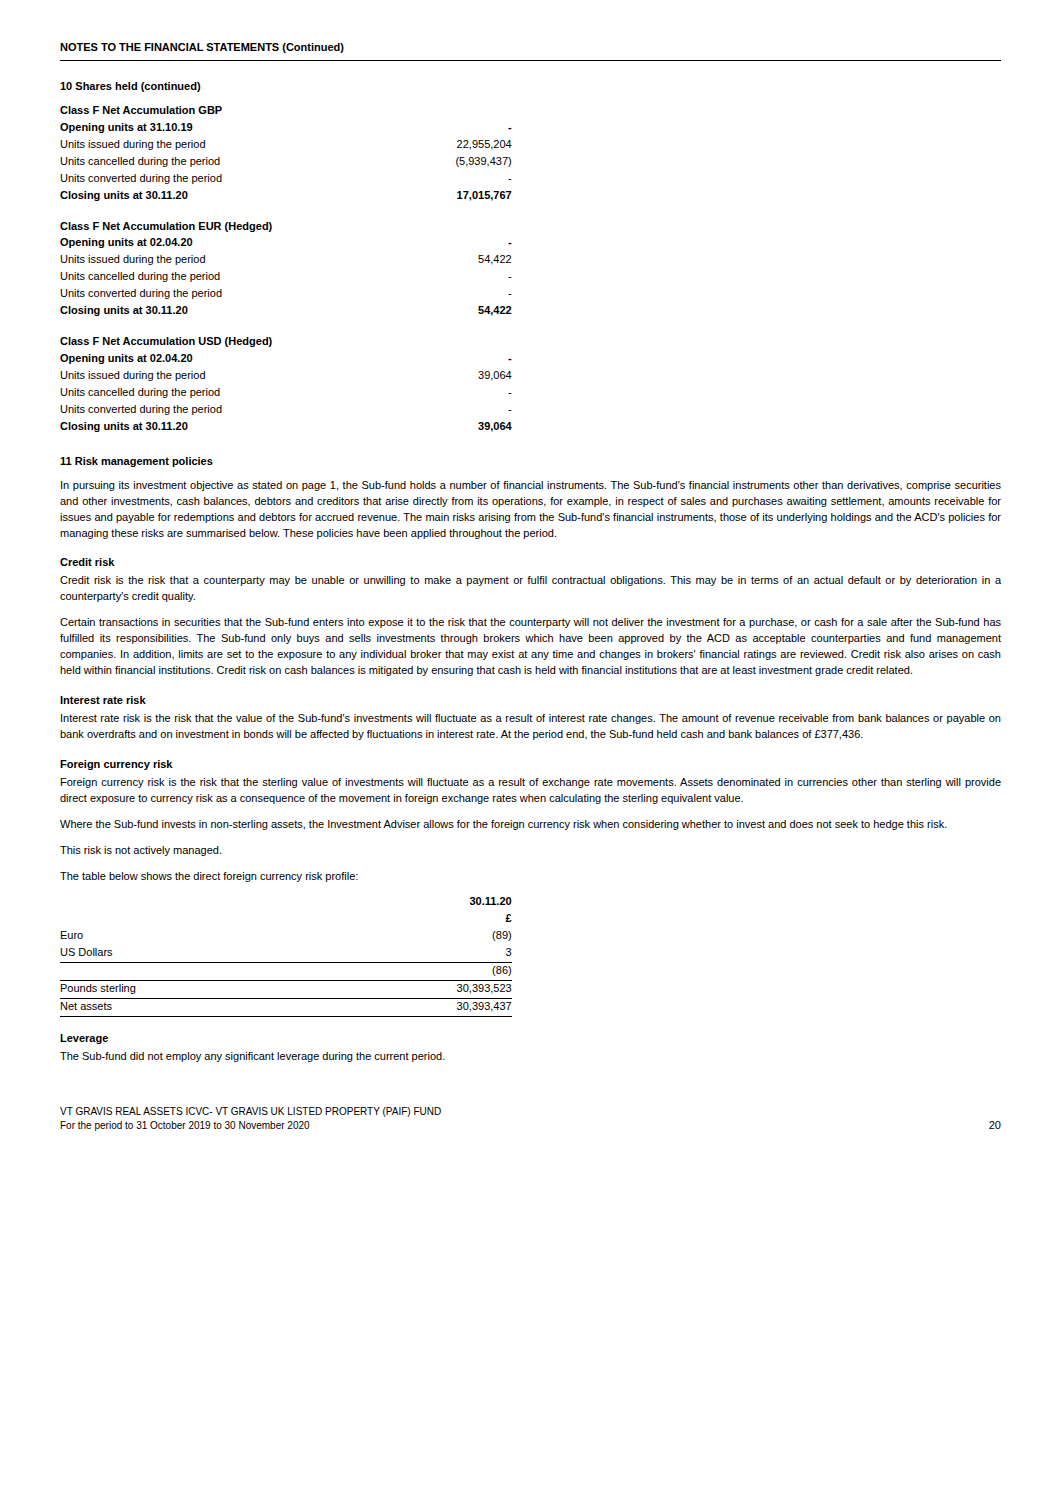NOTES TO THE FINANCIAL STATEMENTS (Continued)
10 Shares held (continued)
| Class F Net Accumulation GBP | |
| Opening units at 31.10.19 | - |
| Units issued during the period | 22,955,204 |
| Units cancelled during the period | (5,939,437) |
| Units converted during the period | - |
| Closing units at 30.11.20 | 17,015,767 |
| Class F Net Accumulation EUR (Hedged) | |
| Opening units at 02.04.20 | - |
| Units issued during the period | 54,422 |
| Units cancelled during the period | - |
| Units converted during the period | - |
| Closing units at 30.11.20 | 54,422 |
| Class F Net Accumulation USD (Hedged) | |
| Opening units at 02.04.20 | - |
| Units issued during the period | 39,064 |
| Units cancelled during the period | - |
| Units converted during the period | - |
| Closing units at 30.11.20 | 39,064 |
11 Risk management policies
In pursuing its investment objective as stated on page 1, the Sub-fund holds a number of financial instruments. The Sub-fund's financial instruments other than derivatives, comprise securities and other investments, cash balances, debtors and creditors that arise directly from its operations, for example, in respect of sales and purchases awaiting settlement, amounts receivable for issues and payable for redemptions and debtors for accrued revenue. The main risks arising from the Sub-fund's financial instruments, those of its underlying holdings and the ACD's policies for managing these risks are summarised below. These policies have been applied throughout the period.
Credit risk
Credit risk is the risk that a counterparty may be unable or unwilling to make a payment or fulfil contractual obligations. This may be in terms of an actual default or by deterioration in a counterparty's credit quality.
Certain transactions in securities that the Sub-fund enters into expose it to the risk that the counterparty will not deliver the investment for a purchase, or cash for a sale after the Sub-fund has fulfilled its responsibilities. The Sub-fund only buys and sells investments through brokers which have been approved by the ACD as acceptable counterparties and fund management companies. In addition, limits are set to the exposure to any individual broker that may exist at any time and changes in brokers' financial ratings are reviewed. Credit risk also arises on cash held within financial institutions. Credit risk on cash balances is mitigated by ensuring that cash is held with financial institutions that are at least investment grade credit related.
Interest rate risk
Interest rate risk is the risk that the value of the Sub-fund's investments will fluctuate as a result of interest rate changes. The amount of revenue receivable from bank balances or payable on bank overdrafts and on investment in bonds will be affected by fluctuations in interest rate. At the period end, the Sub-fund held cash and bank balances of £377,436.
Foreign currency risk
Foreign currency risk is the risk that the sterling value of investments will fluctuate as a result of exchange rate movements. Assets denominated in currencies other than sterling will provide direct exposure to currency risk as a consequence of the movement in foreign exchange rates when calculating the sterling equivalent value.
Where the Sub-fund invests in non-sterling assets, the Investment Adviser allows for the foreign currency risk when considering whether to invest and does not seek to hedge this risk.
This risk is not actively managed.
The table below shows the direct foreign currency risk profile:
| | 30.11.20 |
| | £ |
| Euro | (89) |
| US Dollars | 3 |
| | (86) |
| Pounds sterling | 30,393,523 |
| Net assets | 30,393,437 |
Leverage
The Sub-fund did not employ any significant leverage during the current period.
VT GRAVIS REAL ASSETS ICVC- VT GRAVIS UK LISTED PROPERTY (PAIF) FUND
For the period to 31 October 2019 to 30 November 2020
20